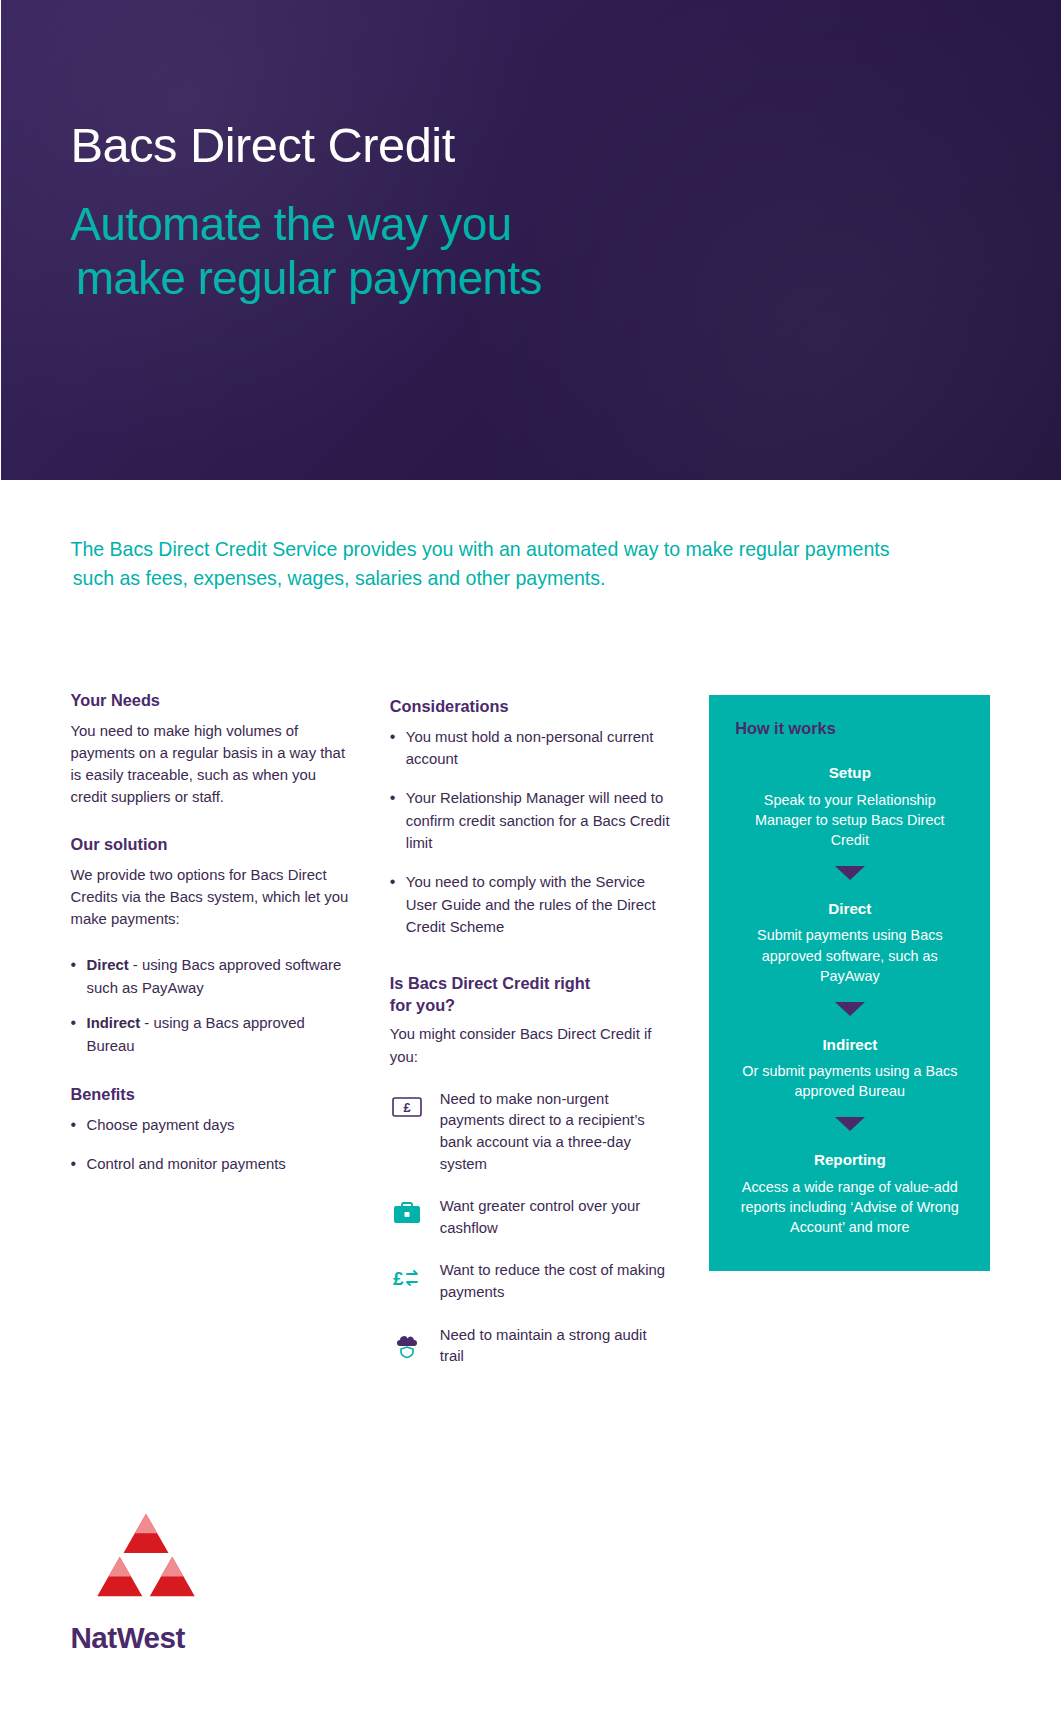Bacs Direct Credit
Automate the way youmake regular payments
The Bacs Direct Credit Service provides you with an automated way to make regular paymentssuch as fees, expenses, wages, salaries and other payments.
Your Needs
You need to make high volumes of payments on a regular basis in a way that is easily traceable, such as when you credit suppliers or staff.
Our solution
We provide two options for Bacs Direct Credits via the Bacs system, which let you make payments:
Direct - using Bacs approved software such as PayAway
Indirect - using a Bacs approved Bureau
Benefits
Choose payment days
Control and monitor payments
Considerations
You must hold a non-personal current account
Your Relationship Manager will need to confirm credit sanction for a Bacs Credit limit
You need to comply with the Service User Guide and the rules of the Direct Credit Scheme
Is Bacs Direct Credit right
for you?
You might consider Bacs Direct Credit if you:
£ Need to make non-urgent payments direct to a recipient’s bank account via a three-day system
Want greater control over your cashflow
£ Want to reduce the cost of making payments
Need to maintain a strong audit trail
How it works
Setup
Speak to your Relationship Manager to setup Bacs Direct Credit
Direct
Submit payments using Bacs approved software, such as PayAway
Indirect
Or submit payments using a Bacs approved Bureau
Reporting
Access a wide range of value-add reports including ‘Advise of Wrong Account’ and more
NatWest